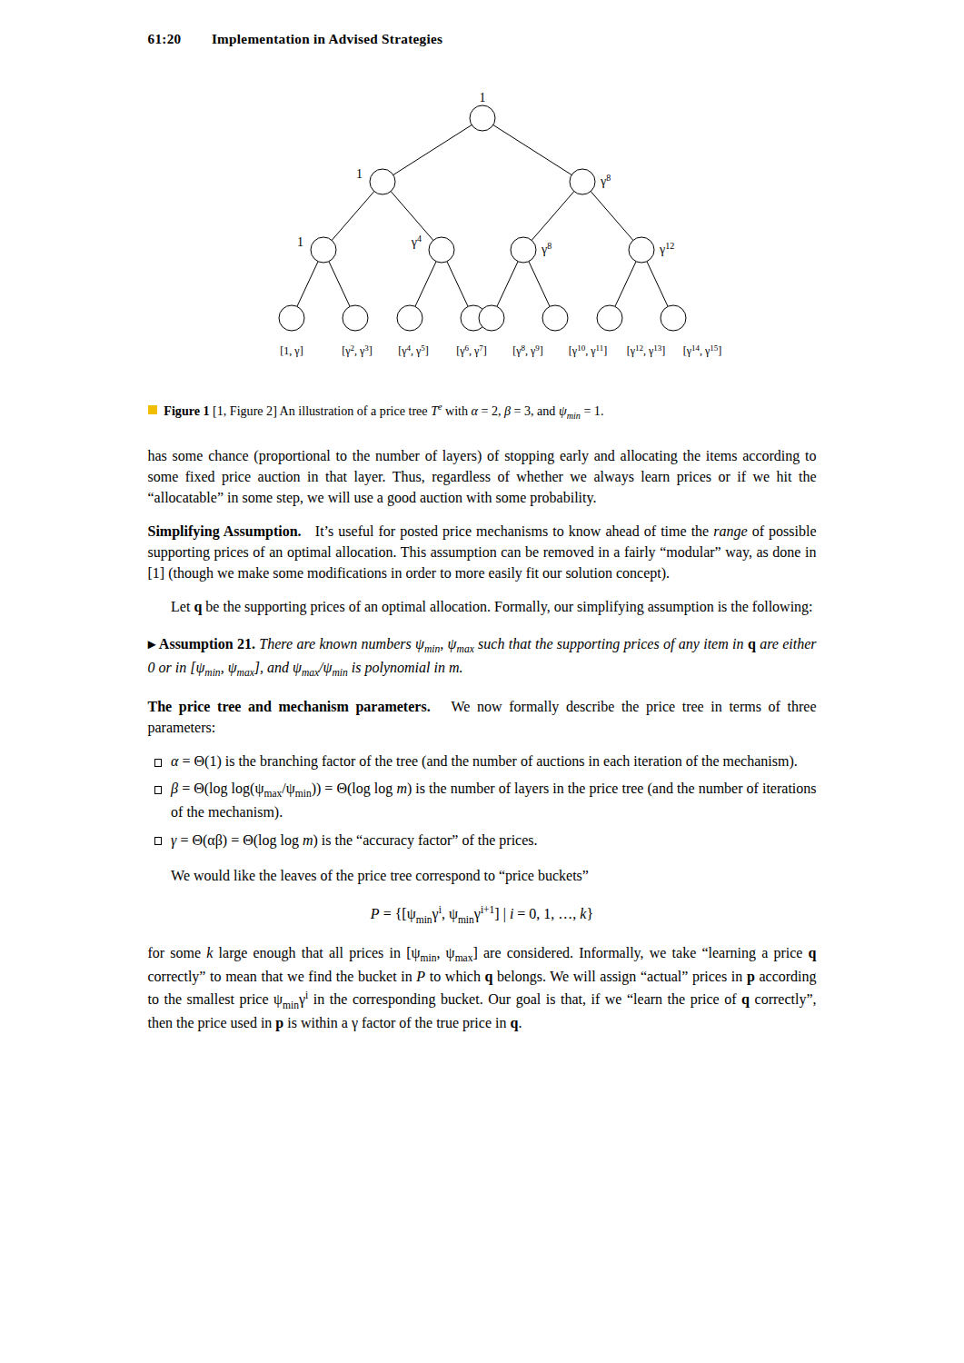61:20 Implementation in Advised Strategies
1 1 γ8 1 γ4 γ8 γ12 [1, γ] [γ2, γ3] [γ4, γ5] [γ6, γ7] [γ8, γ9] [γ10, γ11] [γ12, γ13] [γ14, γ15]
Figure 1 [1, Figure 2] An illustration of a price tree Te with α = 2, β = 3, and ψmin = 1.
has some chance (proportional to the number of layers) of stopping early and allocating the items according to some fixed price auction in that layer. Thus, regardless of whether we always learn prices or if we hit the “allocatable” in some step, we will use a good auction with some probability.
Simplifying Assumption. It’s useful for posted price mechanisms to know ahead of time the range of possible supporting prices of an optimal allocation. This assumption can be removed in a fairly “modular” way, as done in [1] (though we make some modifications in order to more easily fit our solution concept).
Let q be the supporting prices of an optimal allocation. Formally, our simplifying assumption is the following:
▸ Assumption 21. There are known numbers ψmin, ψmax such that the supporting prices of any item in q are either 0 or in [ψmin, ψmax], and ψmax/ψmin is polynomial in m.
The price tree and mechanism parameters. We now formally describe the price tree in terms of three parameters:
α = Θ(1) is the branching factor of the tree (and the number of auctions in each iteration of the mechanism).
β = Θ(log log(ψmax/ψmin)) = Θ(log log m) is the number of layers in the price tree (and the number of iterations of the mechanism).
γ = Θ(αβ) = Θ(log log m) is the “accuracy factor” of the prices.
We would like the leaves of the price tree correspond to “price buckets”
P = {[ψminγi, ψminγi+1] | i = 0, 1, …, k}
for some k large enough that all prices in [ψmin, ψmax] are considered. Informally, we take “learning a price q correctly” to mean that we find the bucket in P to which q belongs. We will assign “actual” prices in p according to the smallest price ψminγi in the corresponding bucket. Our goal is that, if we “learn the price of q correctly”, then the price used in p is within a γ factor of the true price in q.